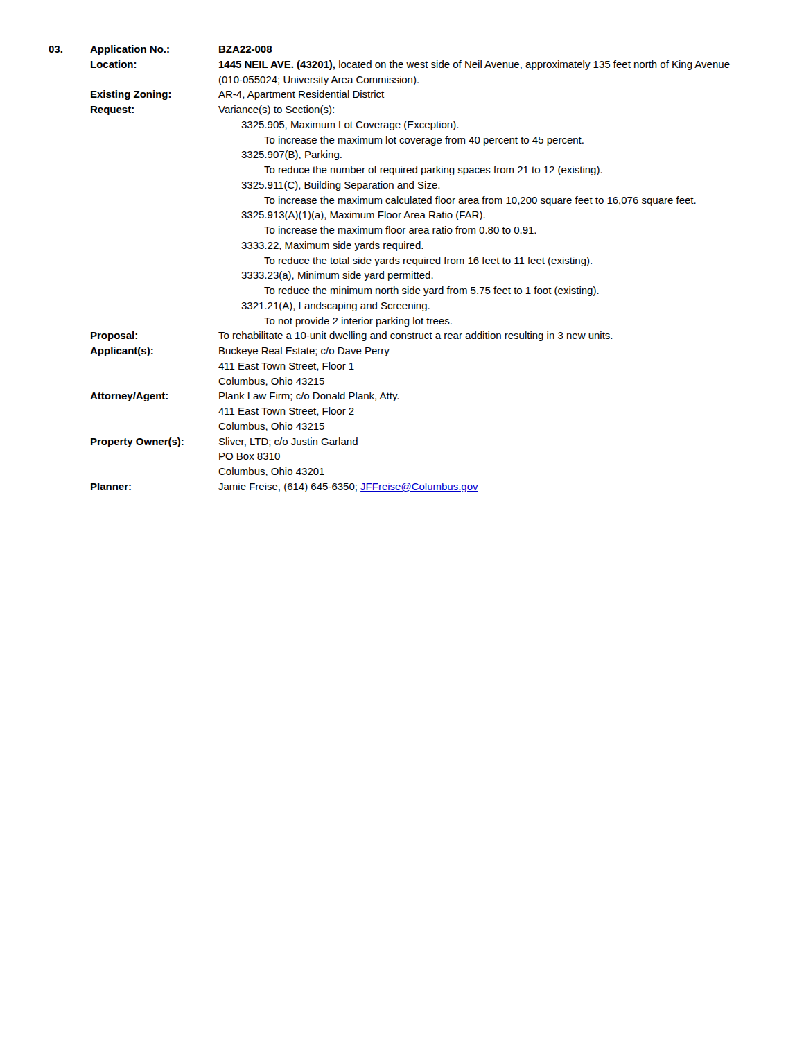| 03. | Application No.: | BZA22-008 |
| | Location: | 1445 NEIL AVE. (43201), located on the west side of Neil Avenue, approximately 135 feet north of King Avenue (010-055024; University Area Commission). |
| | Existing Zoning: | AR-4, Apartment Residential District |
| | Request: | Variance(s) to Section(s): 3325.905, Maximum Lot Coverage (Exception). To increase the maximum lot coverage from 40 percent to 45 percent. 3325.907(B), Parking. To reduce the number of required parking spaces from 21 to 12 (existing). 3325.911(C), Building Separation and Size. To increase the maximum calculated floor area from 10,200 square feet to 16,076 square feet. 3325.913(A)(1)(a), Maximum Floor Area Ratio (FAR). To increase the maximum floor area ratio from 0.80 to 0.91. 3333.22, Maximum side yards required. To reduce the total side yards required from 16 feet to 11 feet (existing). 3333.23(a), Minimum side yard permitted. To reduce the minimum north side yard from 5.75 feet to 1 foot (existing). 3321.21(A), Landscaping and Screening. To not provide 2 interior parking lot trees. |
| | Proposal: | To rehabilitate a 10-unit dwelling and construct a rear addition resulting in 3 new units. |
| | Applicant(s): | Buckeye Real Estate; c/o Dave Perry 411 East Town Street, Floor 1 Columbus, Ohio 43215 |
| | Attorney/Agent: | Plank Law Firm; c/o Donald Plank, Atty. 411 East Town Street, Floor 2 Columbus, Ohio 43215 |
| | Property Owner(s): | Sliver, LTD; c/o Justin Garland PO Box 8310 Columbus, Ohio 43201 |
| | Planner: | Jamie Freise, (614) 645-6350; JFFreise@Columbus.gov |